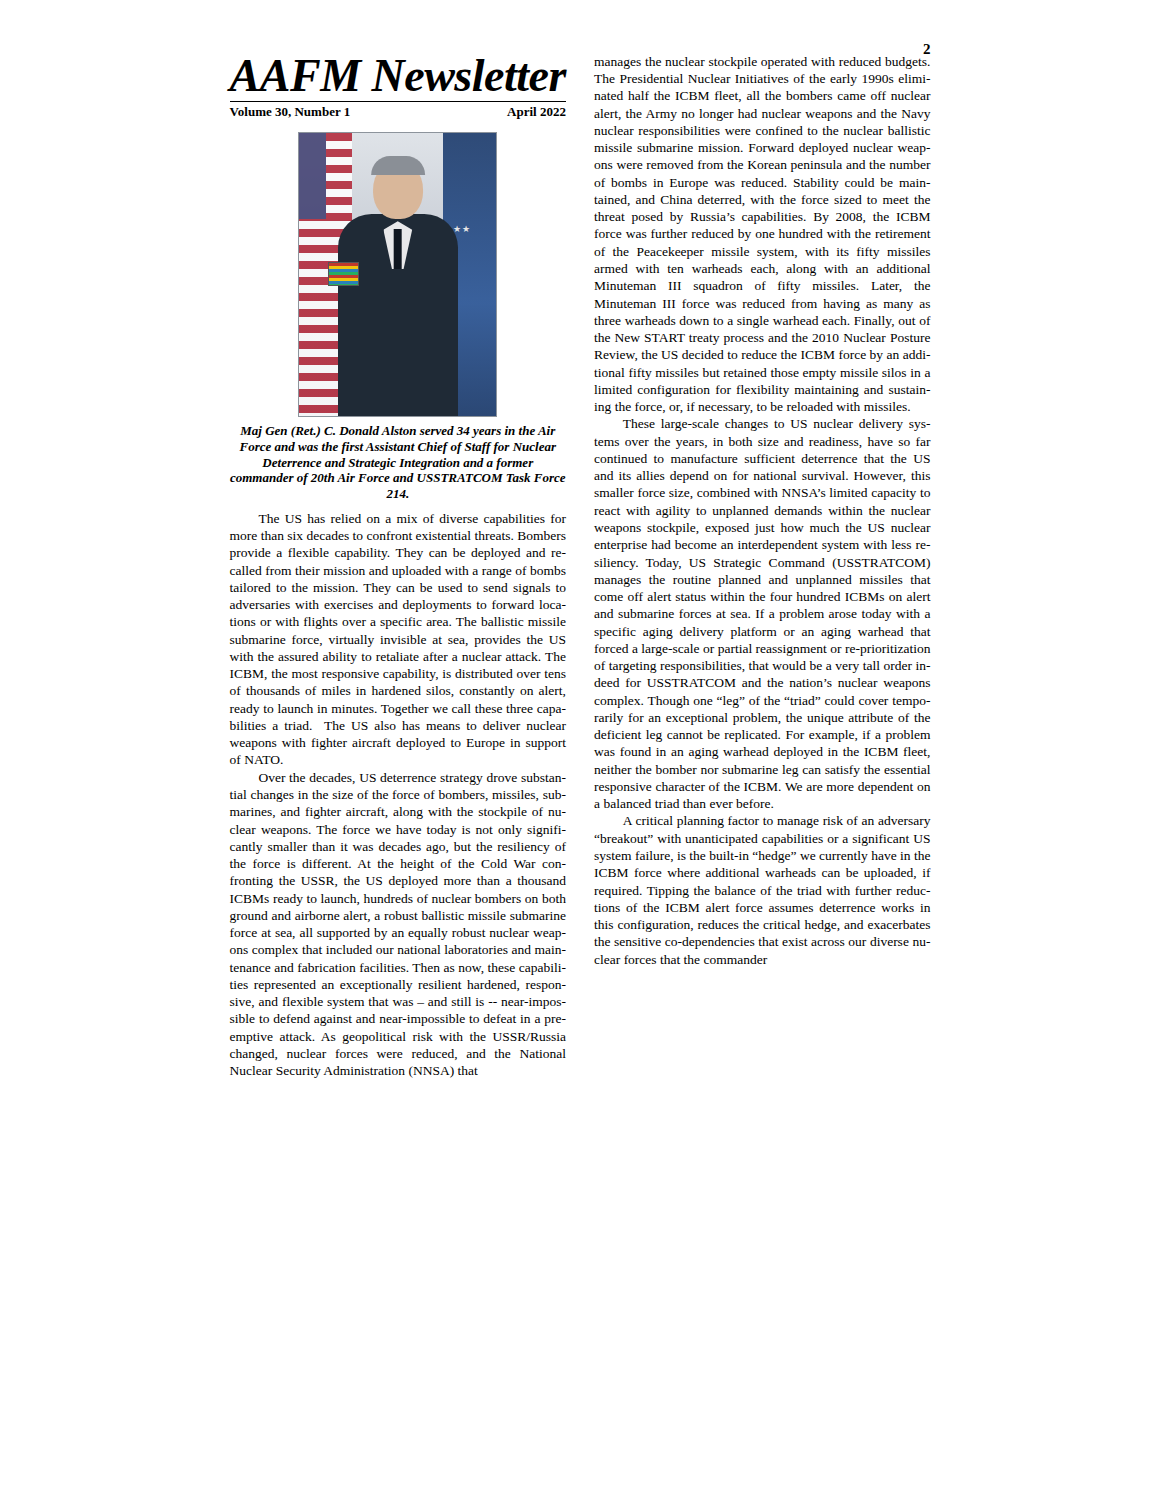2
AAFM Newsletter
Volume 30, Number 1 April 2022
manages the nuclear stockpile operated with reduced budgets. The Presidential Nuclear Initiatives of the early 1990s eliminated half the ICBM fleet, all the bombers came off nuclear alert, the Army no longer had nuclear weapons and the Navy nuclear responsibilities were confined to the nuclear ballistic missile submarine mission. Forward deployed nuclear weapons were removed from the Korean peninsula and the number of bombs in Europe was reduced. Stability could be maintained, and China deterred, with the force sized to meet the threat posed by Russia’s capabilities. By 2008, the ICBM force was further reduced by one hundred with the retirement of the Peacekeeper missile system, with its fifty missiles armed with ten warheads each, along with an additional Minuteman III squadron of fifty missiles. Later, the Minuteman III force was reduced from having as many as three warheads down to a single warhead each. Finally, out of the New START treaty process and the 2010 Nuclear Posture Review, the US decided to reduce the ICBM force by an additional fifty missiles but retained those empty missile silos in a limited configuration for flexibility maintaining and sustaining the force, or, if necessary, to be reloaded with missiles.
These large-scale changes to US nuclear delivery systems over the years, in both size and readiness, have so far continued to manufacture sufficient deterrence that the US and its allies depend on for national survival. However, this smaller force size, combined with NNSA’s limited capacity to react with agility to unplanned demands within the nuclear weapons stockpile, exposed just how much the US nuclear enterprise had become an interdependent system with less resiliency. Today, US Strategic Command (USSTRATCOM) manages the routine planned and unplanned missiles that come off alert status within the four hundred ICBMs on alert and submarine forces at sea. If a problem arose today with a specific aging delivery platform or an aging warhead that forced a large-scale or partial reassignment or re-prioritization of targeting responsibilities, that would be a very tall order indeed for USSTRATCOM and the nation’s nuclear weapons complex. Though one “leg” of the “triad” could cover temporarily for an exceptional problem, the unique attribute of the deficient leg cannot be replicated. For example, if a problem was found in an aging warhead deployed in the ICBM fleet, neither the bomber nor submarine leg can satisfy the essential responsive character of the ICBM. We are more dependent on a balanced triad than ever before.
A critical planning factor to manage risk of an adversary “breakout” with unanticipated capabilities or a significant US system failure, is the built-in “hedge” we currently have in the ICBM force where additional warheads can be uploaded, if required. Tipping the balance of the triad with further reductions of the ICBM alert force assumes deterrence works in this configuration, reduces the critical hedge, and exacerbates the sensitive co-dependencies that exist across our diverse nuclear forces that the commander
★★
Maj Gen (Ret.) C. Donald Alston served 34 years in the Air Force and was the first Assistant Chief of Staff for Nuclear Deterrence and Strategic Integration and a former commander of 20th Air Force and USSTRATCOM Task Force 214.
The US has relied on a mix of diverse capabilities for more than six decades to confront existential threats. Bombers provide a flexible capability. They can be deployed and recalled from their mission and uploaded with a range of bombs tailored to the mission. They can be used to send signals to adversaries with exercises and deployments to forward locations or with flights over a specific area. The ballistic missile submarine force, virtually invisible at sea, provides the US with the assured ability to retaliate after a nuclear attack. The ICBM, the most responsive capability, is distributed over tens of thousands of miles in hardened silos, constantly on alert, ready to launch in minutes. Together we call these three capabilities a triad. The US also has means to deliver nuclear weapons with fighter aircraft deployed to Europe in support of NATO.
Over the decades, US deterrence strategy drove substantial changes in the size of the force of bombers, missiles, submarines, and fighter aircraft, along with the stockpile of nuclear weapons. The force we have today is not only significantly smaller than it was decades ago, but the resiliency of the force is different. At the height of the Cold War confronting the USSR, the US deployed more than a thousand ICBMs ready to launch, hundreds of nuclear bombers on both ground and airborne alert, a robust ballistic missile submarine force at sea, all supported by an equally robust nuclear weapons complex that included our national laboratories and maintenance and fabrication facilities. Then as now, these capabilities represented an exceptionally resilient hardened, responsive, and flexible system that was – and still is -- near-impossible to defend against and near-impossible to defeat in a pre-emptive attack. As geopolitical risk with the USSR/Russia changed, nuclear forces were reduced, and the National Nuclear Security Administration (NNSA) that